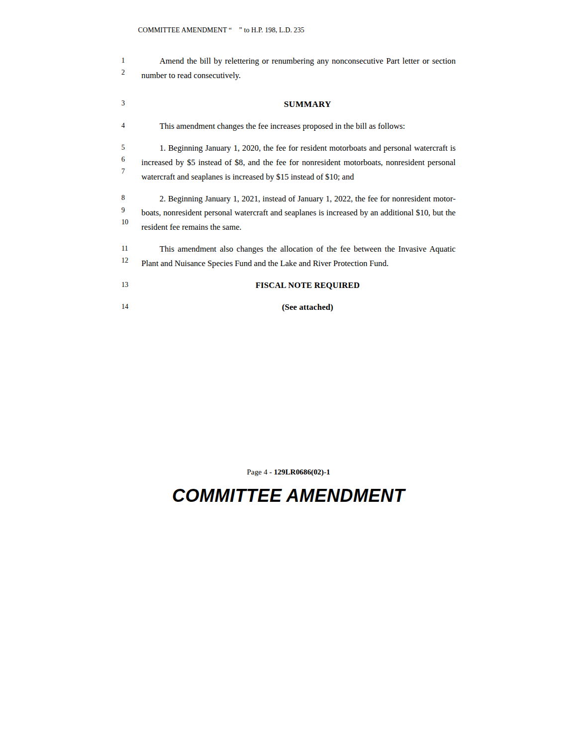COMMITTEE AMENDMENT “ ” to H.P. 198, L.D. 235
1
2
Amend the bill by relettering or renumbering any nonconsecutive Part letter or section number to read consecutively.
3
SUMMARY
4
This amendment changes the fee increases proposed in the bill as follows:
5
6
7
1. Beginning January 1, 2020, the fee for resident motorboats and personal watercraft is increased by $5 instead of $8, and the fee for nonresident motorboats, nonresident personal watercraft and seaplanes is increased by $15 instead of $10; and
8
9
10
2. Beginning January 1, 2021, instead of January 1, 2022, the fee for nonresident motorboats, nonresident personal watercraft and seaplanes is increased by an additional $10, but the resident fee remains the same.
11
12
This amendment also changes the allocation of the fee between the Invasive Aquatic Plant and Nuisance Species Fund and the Lake and River Protection Fund.
13
FISCAL NOTE REQUIRED
14
(See attached)
Page 4 - 129LR0686(02)-1
COMMITTEE AMENDMENT